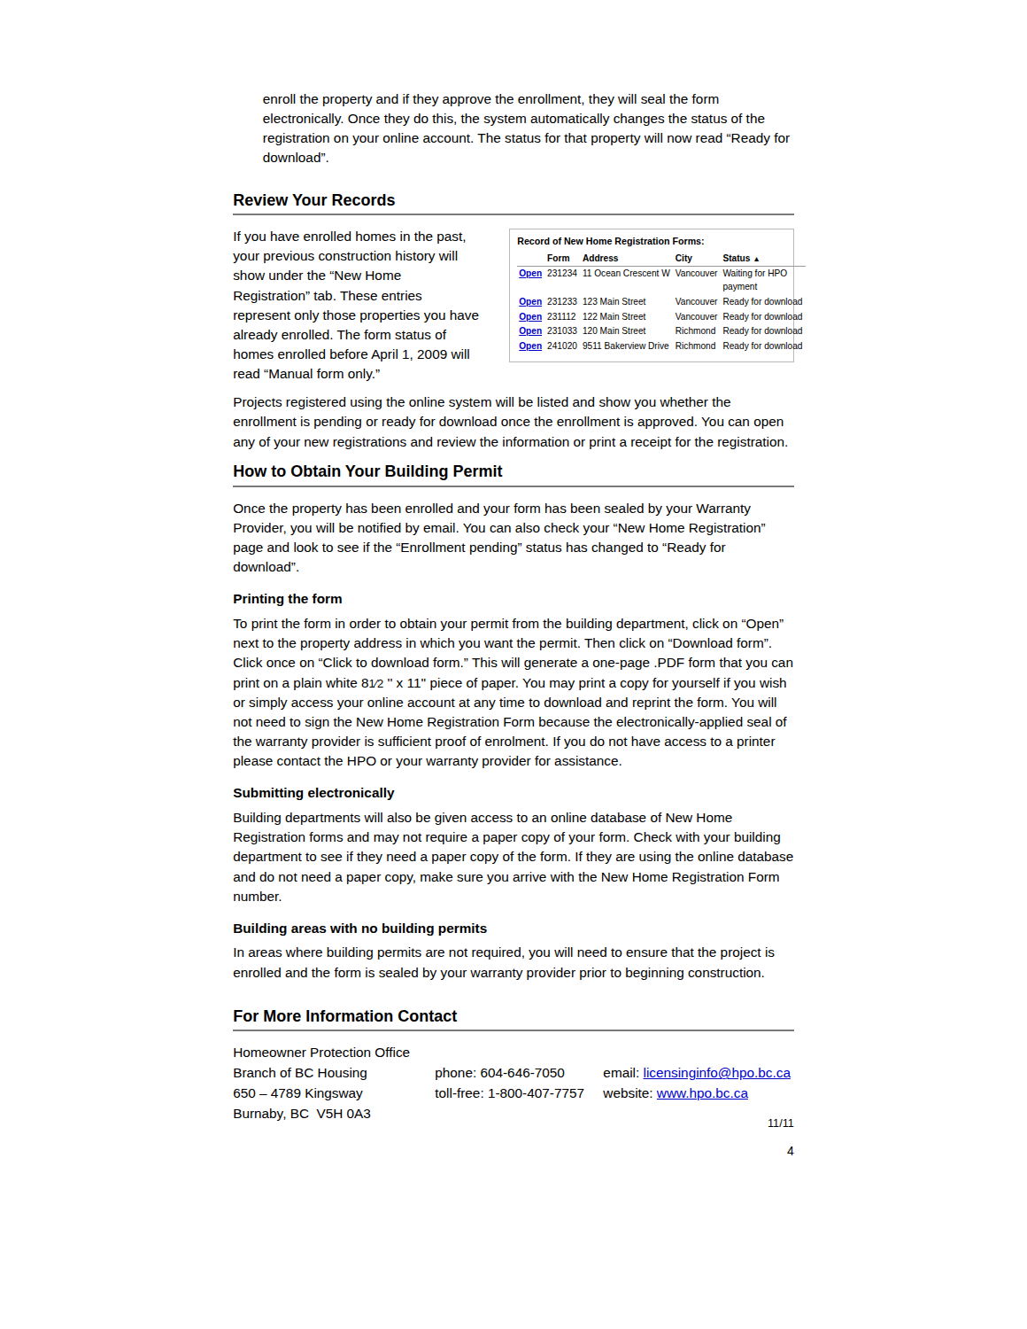enroll the property and if they approve the enrollment, they will seal the form electronically. Once they do this, the system automatically changes the status of the registration on your online account. The status for that property will now read “Ready for download”.
Review Your Records
Record of New Home Registration Forms:
| | Form | Address | City | Status ▲ |
| --- | --- | --- | --- | --- |
| Open | 231234 | 11 Ocean Crescent W | Vancouver | Waiting for HPO payment |
| Open | 231233 | 123 Main Street | Vancouver | Ready for download |
| Open | 231112 | 122 Main Street | Vancouver | Ready for download |
| Open | 231033 | 120 Main Street | Richmond | Ready for download |
| Open | 241020 | 9511 Bakerview Drive | Richmond | Ready for download |
If you have enrolled homes in the past, your previous construction history will show under the “New Home Registration” tab. These entries represent only those properties you have already enrolled. The form status of homes enrolled before April 1, 2009 will read “Manual form only.”
Projects registered using the online system will be listed and show you whether the enrollment is pending or ready for download once the enrollment is approved. You can open any of your new registrations and review the information or print a receipt for the registration.
How to Obtain Your Building Permit
Once the property has been enrolled and your form has been sealed by your Warranty Provider, you will be notified by email. You can also check your “New Home Registration” page and look to see if the “Enrollment pending” status has changed to “Ready for download”.
Printing the form
To print the form in order to obtain your permit from the building department, click on “Open” next to the property address in which you want the permit. Then click on “Download form”. Click once on “Click to download form.” This will generate a one-page .PDF form that you can print on a plain white 81⁄2 '' x 11'' piece of paper. You may print a copy for yourself if you wish or simply access your online account at any time to download and reprint the form. You will not need to sign the New Home Registration Form because the electronically-applied seal of the warranty provider is sufficient proof of enrolment. If you do not have access to a printer please contact the HPO or your warranty provider for assistance.
Submitting electronically
Building departments will also be given access to an online database of New Home Registration forms and may not require a paper copy of your form. Check with your building department to see if they need a paper copy of the form. If they are using the online database and do not need a paper copy, make sure you arrive with the New Home Registration Form number.
Building areas with no building permits
In areas where building permits are not required, you will need to ensure that the project is enrolled and the form is sealed by your warranty provider prior to beginning construction.
For More Information Contact
| Homeowner Protection Office | | |
| Branch of BC Housing | phone: 604-646-7050 | email: licensinginfo@hpo.bc.ca |
| 650 – 4789 Kingsway | toll-free: 1-800-407-7757 | website: www.hpo.bc.ca |
| Burnaby, BC V5H 0A3 | | |
11/11
4